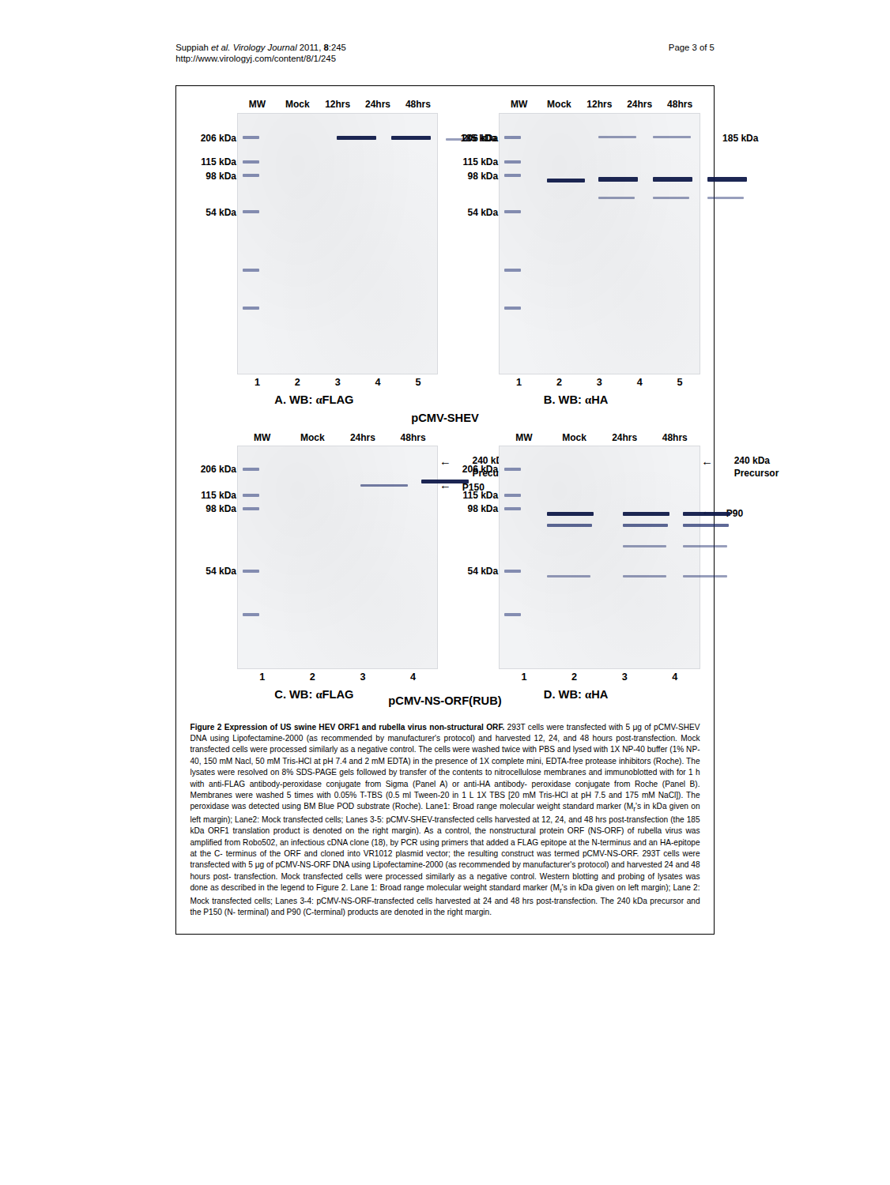Suppiah et al. Virology Journal 2011, 8:245
http://www.virologyj.com/content/8/1/245
Page 3 of 5
MW Mock 12hrs 24hrs 48hrs
206 kDa
115 kDa
98 kDa
54 kDa
185 kDa
12345
A. WB: α FLAG
MW Mock 12hrs 24hrs 48hrs
206 kDa
115 kDa
98 kDa
54 kDa
185 kDa
12345
B. WB: α HA
pCMV-SHEV
MW Mock 24hrs 48hrs
206 kDa
115 kDa
98 kDa
54 kDa
240 kDa
Precursor
←
P150
←
1234
C. WB: α FLAG
MW Mock 24hrs 48hrs
206 kDa
115 kDa
98 kDa
54 kDa
240 kDa
Precursor
←
P90
←
1234
D. WB: α HA
pCMV-NS-ORF(RUB)
Figure 2 Expression of US swine HEV ORF1 and rubella virus non-structural ORF. 293T cells were transfected with 5 μg of pCMV-SHEV DNA using Lipofectamine-2000 (as recommended by manufacturer's protocol) and harvested 12, 24, and 48 hours post-transfection. Mock transfected cells were processed similarly as a negative control. The cells were washed twice with PBS and lysed with 1X NP-40 buffer (1% NP- 40, 150 mM Nacl, 50 mM Tris-HCl at pH 7.4 and 2 mM EDTA) in the presence of 1X complete mini, EDTA-free protease inhibitors (Roche). The lysates were resolved on 8% SDS-PAGE gels followed by transfer of the contents to nitrocellulose membranes and immunoblotted with for 1 h with anti-FLAG antibody-peroxidase conjugate from Sigma (Panel A) or anti-HA antibody- peroxidase conjugate from Roche (Panel B). Membranes were washed 5 times with 0.05% T-TBS (0.5 ml Tween-20 in 1 L 1X TBS [20 mM Tris-HCl at pH 7.5 and 175 mM NaCl]). The peroxidase was detected using BM Blue POD substrate (Roche). Lane1: Broad range molecular weight standard marker (Mr's in kDa given on left margin); Lane2: Mock transfected cells; Lanes 3-5: pCMV-SHEV-transfected cells harvested at 12, 24, and 48 hrs post-transfection (the 185 kDa ORF1 translation product is denoted on the right margin). As a control, the nonstructural protein ORF (NS-ORF) of rubella virus was amplified from Robo502, an infectious cDNA clone (18), by PCR using primers that added a FLAG epitope at the N-terminus and an HA-epitope at the C- terminus of the ORF and cloned into VR1012 plasmid vector; the resulting construct was termed pCMV-NS-ORF. 293T cells were transfected with 5 μg of pCMV-NS-ORF DNA using Lipofectamine-2000 (as recommended by manufacturer's protocol) and harvested 24 and 48 hours post- transfection. Mock transfected cells were processed similarly as a negative control. Western blotting and probing of lysates was done as described in the legend to Figure 2. Lane 1: Broad range molecular weight standard marker (Mr's in kDa given on left margin); Lane 2: Mock transfected cells; Lanes 3-4: pCMV-NS-ORF-transfected cells harvested at 24 and 48 hrs post-transfection. The 240 kDa precursor and the P150 (N- terminal) and P90 (C-terminal) products are denoted in the right margin.